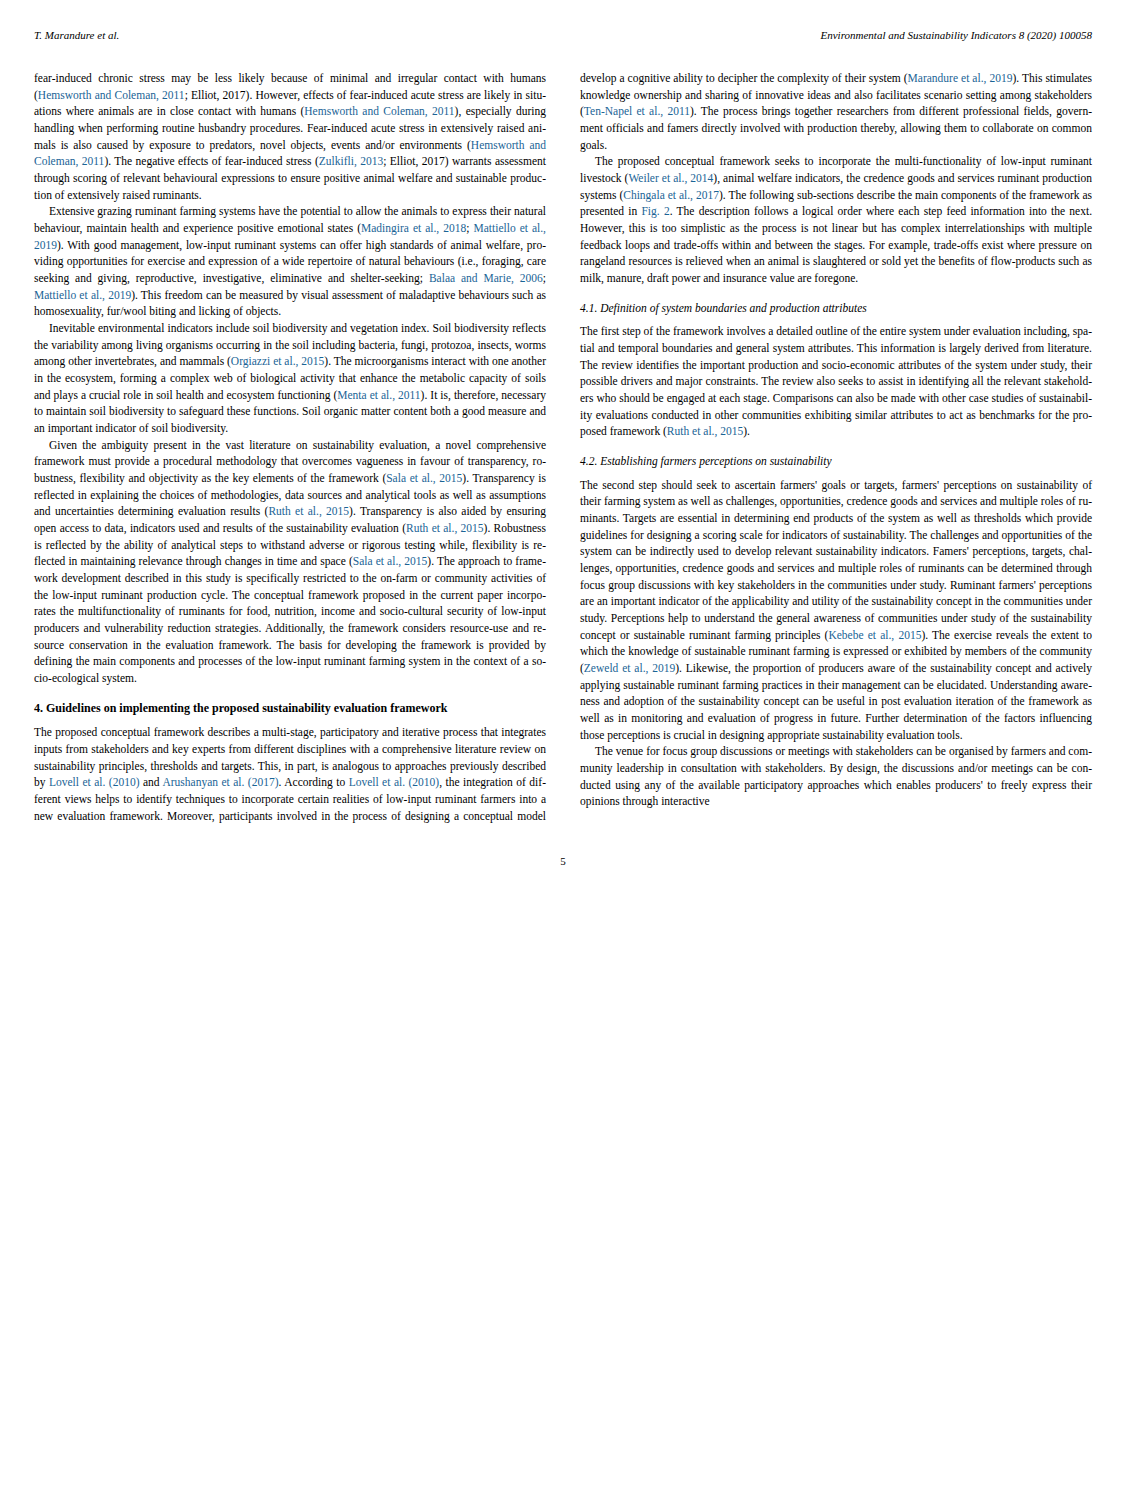T. Marandure et al.
Environmental and Sustainability Indicators 8 (2020) 100058
fear-induced chronic stress may be less likely because of minimal and irregular contact with humans (Hemsworth and Coleman, 2011; Elliot, 2017). However, effects of fear-induced acute stress are likely in situations where animals are in close contact with humans (Hemsworth and Coleman, 2011), especially during handling when performing routine husbandry procedures. Fear-induced acute stress in extensively raised animals is also caused by exposure to predators, novel objects, events and/or environments (Hemsworth and Coleman, 2011). The negative effects of fear-induced stress (Zulkifli, 2013; Elliot, 2017) warrants assessment through scoring of relevant behavioural expressions to ensure positive animal welfare and sustainable production of extensively raised ruminants.
Extensive grazing ruminant farming systems have the potential to allow the animals to express their natural behaviour, maintain health and experience positive emotional states (Madingira et al., 2018; Mattiello et al., 2019). With good management, low-input ruminant systems can offer high standards of animal welfare, providing opportunities for exercise and expression of a wide repertoire of natural behaviours (i.e., foraging, care seeking and giving, reproductive, investigative, eliminative and shelter-seeking; Balaa and Marie, 2006; Mattiello et al., 2019). This freedom can be measured by visual assessment of maladaptive behaviours such as homosexuality, fur/wool biting and licking of objects.
Inevitable environmental indicators include soil biodiversity and vegetation index. Soil biodiversity reflects the variability among living organisms occurring in the soil including bacteria, fungi, protozoa, insects, worms among other invertebrates, and mammals (Orgiazzi et al., 2015). The microorganisms interact with one another in the ecosystem, forming a complex web of biological activity that enhance the metabolic capacity of soils and plays a crucial role in soil health and ecosystem functioning (Menta et al., 2011). It is, therefore, necessary to maintain soil biodiversity to safeguard these functions. Soil organic matter content both a good measure and an important indicator of soil biodiversity.
Given the ambiguity present in the vast literature on sustainability evaluation, a novel comprehensive framework must provide a procedural methodology that overcomes vagueness in favour of transparency, robustness, flexibility and objectivity as the key elements of the framework (Sala et al., 2015). Transparency is reflected in explaining the choices of methodologies, data sources and analytical tools as well as assumptions and uncertainties determining evaluation results (Ruth et al., 2015). Transparency is also aided by ensuring open access to data, indicators used and results of the sustainability evaluation (Ruth et al., 2015). Robustness is reflected by the ability of analytical steps to withstand adverse or rigorous testing while, flexibility is reflected in maintaining relevance through changes in time and space (Sala et al., 2015). The approach to framework development described in this study is specifically restricted to the on-farm or community activities of the low-input ruminant production cycle. The conceptual framework proposed in the current paper incorporates the multifunctionality of ruminants for food, nutrition, income and socio-cultural security of low-input producers and vulnerability reduction strategies. Additionally, the framework considers resource-use and resource conservation in the evaluation framework. The basis for developing the framework is provided by defining the main components and processes of the low-input ruminant farming system in the context of a socio-ecological system.
4. Guidelines on implementing the proposed sustainability evaluation framework
The proposed conceptual framework describes a multi-stage, participatory and iterative process that integrates inputs from stakeholders and key experts from different disciplines with a comprehensive literature review on sustainability principles, thresholds and targets. This, in part, is analogous to approaches previously described by Lovell et al. (2010) and Arushanyan et al. (2017). According to Lovell et al. (2010), the integration of different views helps to identify techniques to incorporate certain realities of low-input ruminant farmers into a new evaluation framework. Moreover, participants involved in the process of designing a conceptual model develop a cognitive ability to decipher the complexity of their system (Marandure et al., 2019). This stimulates knowledge ownership and sharing of innovative ideas and also facilitates scenario setting among stakeholders (Ten-Napel et al., 2011). The process brings together researchers from different professional fields, government officials and famers directly involved with production thereby, allowing them to collaborate on common goals.
The proposed conceptual framework seeks to incorporate the multi-functionality of low-input ruminant livestock (Weiler et al., 2014), animal welfare indicators, the credence goods and services ruminant production systems (Chingala et al., 2017). The following sub-sections describe the main components of the framework as presented in Fig. 2. The description follows a logical order where each step feed information into the next. However, this is too simplistic as the process is not linear but has complex interrelationships with multiple feedback loops and trade-offs within and between the stages. For example, trade-offs exist where pressure on rangeland resources is relieved when an animal is slaughtered or sold yet the benefits of flow-products such as milk, manure, draft power and insurance value are foregone.
4.1. Definition of system boundaries and production attributes
The first step of the framework involves a detailed outline of the entire system under evaluation including, spatial and temporal boundaries and general system attributes. This information is largely derived from literature. The review identifies the important production and socio-economic attributes of the system under study, their possible drivers and major constraints. The review also seeks to assist in identifying all the relevant stakeholders who should be engaged at each stage. Comparisons can also be made with other case studies of sustainability evaluations conducted in other communities exhibiting similar attributes to act as benchmarks for the proposed framework (Ruth et al., 2015).
4.2. Establishing farmers perceptions on sustainability
The second step should seek to ascertain farmers' goals or targets, farmers' perceptions on sustainability of their farming system as well as challenges, opportunities, credence goods and services and multiple roles of ruminants. Targets are essential in determining end products of the system as well as thresholds which provide guidelines for designing a scoring scale for indicators of sustainability. The challenges and opportunities of the system can be indirectly used to develop relevant sustainability indicators. Famers' perceptions, targets, challenges, opportunities, credence goods and services and multiple roles of ruminants can be determined through focus group discussions with key stakeholders in the communities under study. Ruminant farmers' perceptions are an important indicator of the applicability and utility of the sustainability concept in the communities under study. Perceptions help to understand the general awareness of communities under study of the sustainability concept or sustainable ruminant farming principles (Kebebe et al., 2015). The exercise reveals the extent to which the knowledge of sustainable ruminant farming is expressed or exhibited by members of the community (Zeweld et al., 2019). Likewise, the proportion of producers aware of the sustainability concept and actively applying sustainable ruminant farming practices in their management can be elucidated. Understanding awareness and adoption of the sustainability concept can be useful in post evaluation iteration of the framework as well as in monitoring and evaluation of progress in future. Further determination of the factors influencing those perceptions is crucial in designing appropriate sustainability evaluation tools.
The venue for focus group discussions or meetings with stakeholders can be organised by farmers and community leadership in consultation with stakeholders. By design, the discussions and/or meetings can be conducted using any of the available participatory approaches which enables producers' to freely express their opinions through interactive
5